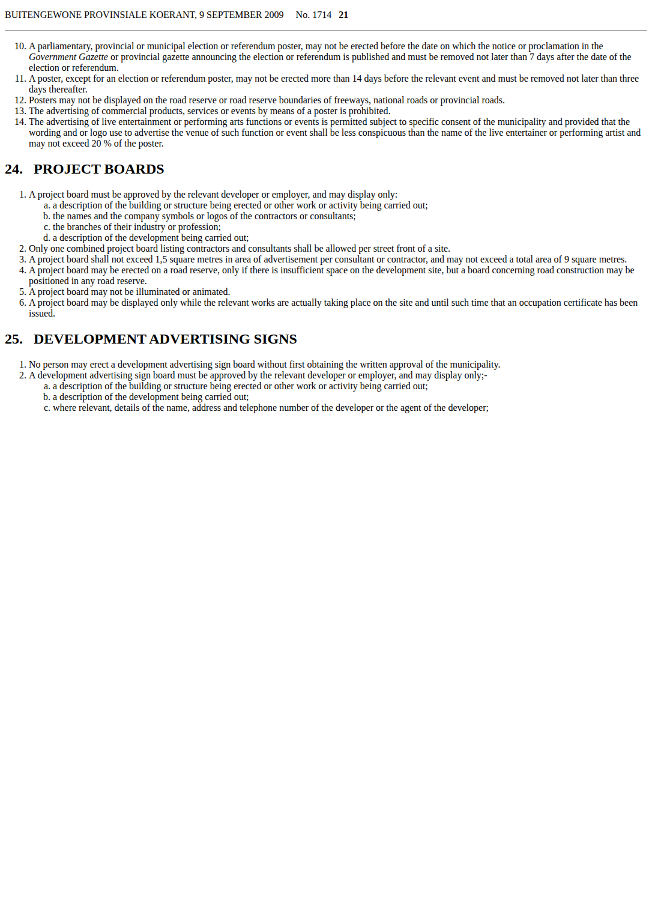BUITENGEWONE PROVINSIALE KOERANT, 9 SEPTEMBER 2009 No. 1714 21
A parliamentary, provincial or municipal election or referendum poster, may not be erected before the date on which the notice or proclamation in the Government Gazette or provincial gazette announcing the election or referendum is published and must be removed not later than 7 days after the date of the election or referendum.
A poster, except for an election or referendum poster, may not be erected more than 14 days before the relevant event and must be removed not later than three days thereafter.
Posters may not be displayed on the road reserve or road reserve boundaries of freeways, national roads or provincial roads.
The advertising of commercial products, services or events by means of a poster is prohibited.
The advertising of live entertainment or performing arts functions or events is permitted subject to specific consent of the municipality and provided that the wording and or logo use to advertise the venue of such function or event shall be less conspicuous than the name of the live entertainer or performing artist and may not exceed 20 % of the poster.
24. PROJECT BOARDS
A project board must be approved by the relevant developer or employer, and may display only:
a description of the building or structure being erected or other work or activity being carried out;
the names and the company symbols or logos of the contractors or consultants;
the branches of their industry or profession;
a description of the development being carried out;
Only one combined project board listing contractors and consultants shall be allowed per street front of a site.
A project board shall not exceed 1,5 square metres in area of advertisement per consultant or contractor, and may not exceed a total area of 9 square metres.
A project board may be erected on a road reserve, only if there is insufficient space on the development site, but a board concerning road construction may be positioned in any road reserve.
A project board may not be illuminated or animated.
A project board may be displayed only while the relevant works are actually taking place on the site and until such time that an occupation certificate has been issued.
25. DEVELOPMENT ADVERTISING SIGNS
No person may erect a development advertising sign board without first obtaining the written approval of the municipality.
A development advertising sign board must be approved by the relevant developer or employer, and may display only;-
a description of the building or structure being erected or other work or activity being carried out;
a description of the development being carried out;
where relevant, details of the name, address and telephone number of the developer or the agent of the developer;